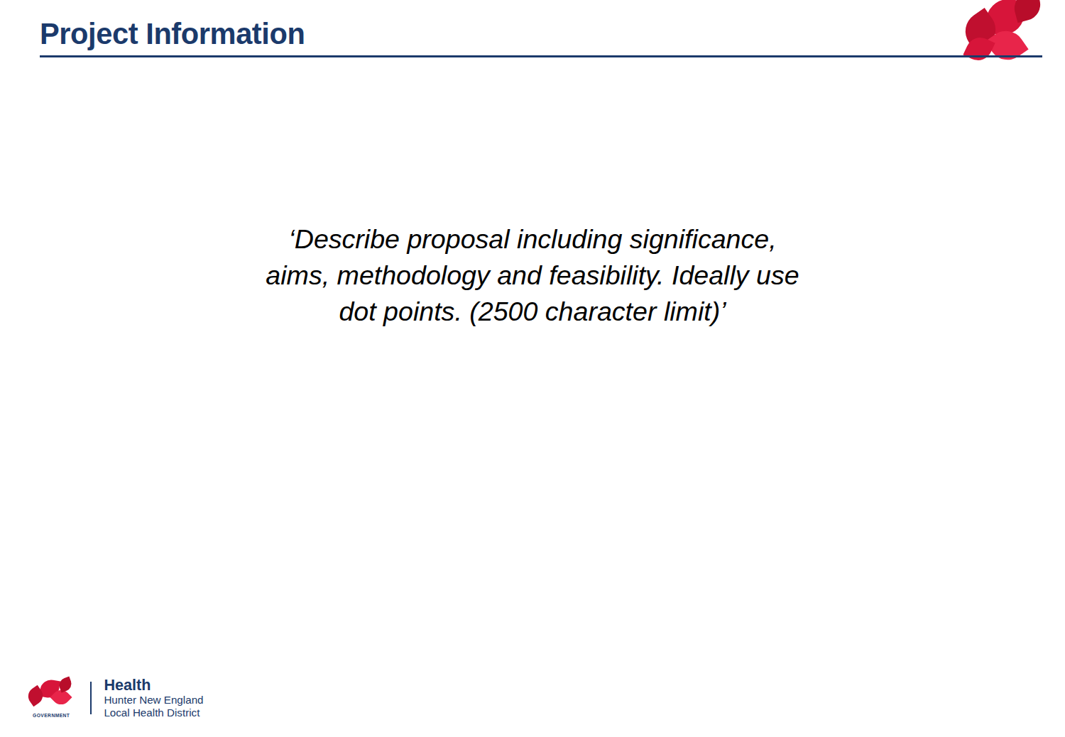Project Information
‘Describe proposal including significance, aims, methodology and feasibility. Ideally use dot points. (2500 character limit)’
GOVERNMENT
Health Hunter New England Local Health District